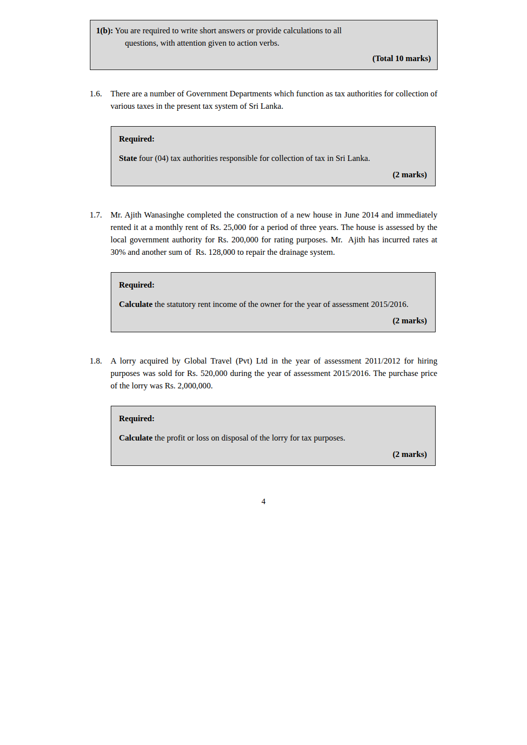1(b): You are required to write short answers or provide calculations to all
questions, with attention given to action verbs.
(Total 10 marks)
1.6.
There are a number of Government Departments which function as tax authorities for collection of various taxes in the present tax system of Sri Lanka.
Required:
State four (04) tax authorities responsible for collection of tax in Sri Lanka.
(2 marks)
1.7.
Mr. Ajith Wanasinghe completed the construction of a new house in June 2014 and immediately rented it at a monthly rent of Rs. 25,000 for a period of three years. The house is assessed by the local government authority for Rs. 200,000 for rating purposes. Mr. Ajith has incurred rates at 30% and another sum of Rs. 128,000 to repair the drainage system.
Required:
Calculate the statutory rent income of the owner for the year of assessment 2015/2016.
(2 marks)
1.8.
A lorry acquired by Global Travel (Pvt) Ltd in the year of assessment 2011/2012 for hiring purposes was sold for Rs. 520,000 during the year of assessment 2015/2016. The purchase price of the lorry was Rs. 2,000,000.
Required:
Calculate the profit or loss on disposal of the lorry for tax purposes.
(2 marks)
4